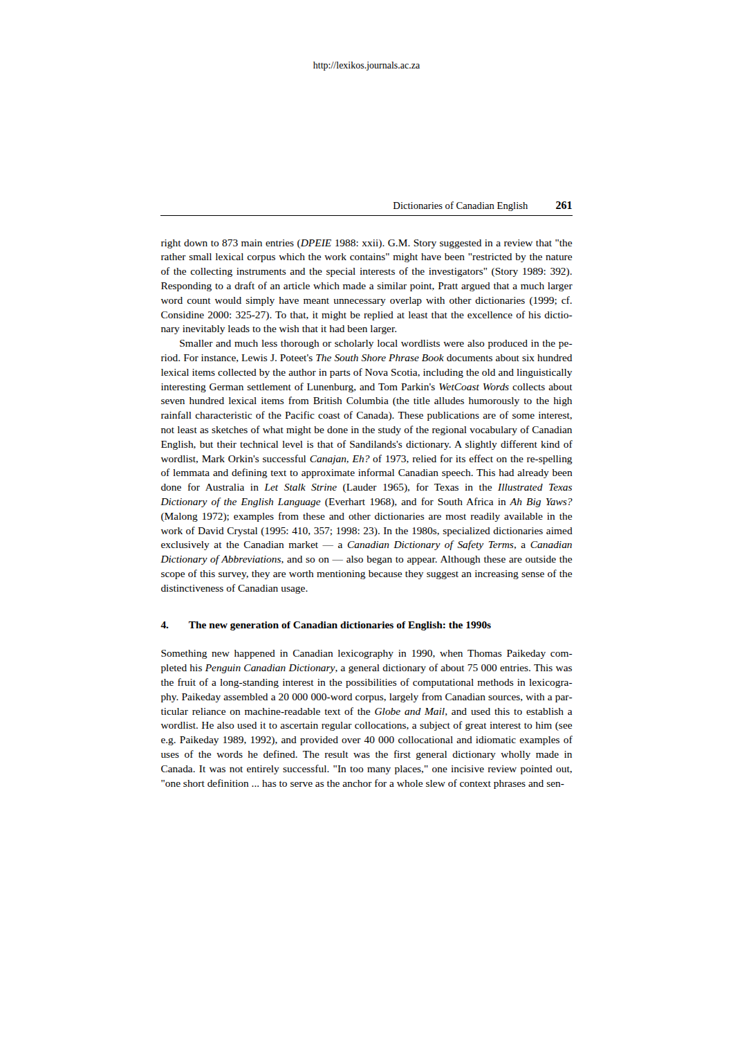http://lexikos.journals.ac.za
Dictionaries of Canadian English 261
right down to 873 main entries (DPEIE 1988: xxii). G.M. Story suggested in a review that "the rather small lexical corpus which the work contains" might have been "restricted by the nature of the collecting instruments and the special interests of the investigators" (Story 1989: 392). Responding to a draft of an article which made a similar point, Pratt argued that a much larger word count would simply have meant unnecessary overlap with other dictionaries (1999; cf. Considine 2000: 325-27). To that, it might be replied at least that the excellence of his dictionary inevitably leads to the wish that it had been larger.
Smaller and much less thorough or scholarly local wordlists were also produced in the period. For instance, Lewis J. Poteet's The South Shore Phrase Book documents about six hundred lexical items collected by the author in parts of Nova Scotia, including the old and linguistically interesting German settlement of Lunenburg, and Tom Parkin's WetCoast Words collects about seven hundred lexical items from British Columbia (the title alludes humorously to the high rainfall characteristic of the Pacific coast of Canada). These publications are of some interest, not least as sketches of what might be done in the study of the regional vocabulary of Canadian English, but their technical level is that of Sandilands's dictionary. A slightly different kind of wordlist, Mark Orkin's successful Canajan, Eh? of 1973, relied for its effect on the re-spelling of lemmata and defining text to approximate informal Canadian speech. This had already been done for Australia in Let Stalk Strine (Lauder 1965), for Texas in the Illustrated Texas Dictionary of the English Language (Everhart 1968), and for South Africa in Ah Big Yaws? (Malong 1972); examples from these and other dictionaries are most readily available in the work of David Crystal (1995: 410, 357; 1998: 23). In the 1980s, specialized dictionaries aimed exclusively at the Canadian market — a Canadian Dictionary of Safety Terms, a Canadian Dictionary of Abbreviations, and so on — also began to appear. Although these are outside the scope of this survey, they are worth mentioning because they suggest an increasing sense of the distinctiveness of Canadian usage.
4. The new generation of Canadian dictionaries of English: the 1990s
Something new happened in Canadian lexicography in 1990, when Thomas Paikeday completed his Penguin Canadian Dictionary, a general dictionary of about 75 000 entries. This was the fruit of a long-standing interest in the possibilities of computational methods in lexicography. Paikeday assembled a 20 000 000-word corpus, largely from Canadian sources, with a particular reliance on machine-readable text of the Globe and Mail, and used this to establish a wordlist. He also used it to ascertain regular collocations, a subject of great interest to him (see e.g. Paikeday 1989, 1992), and provided over 40 000 collocational and idiomatic examples of uses of the words he defined. The result was the first general dictionary wholly made in Canada. It was not entirely successful. "In too many places," one incisive review pointed out, "one short definition ... has to serve as the anchor for a whole slew of context phrases and sen-